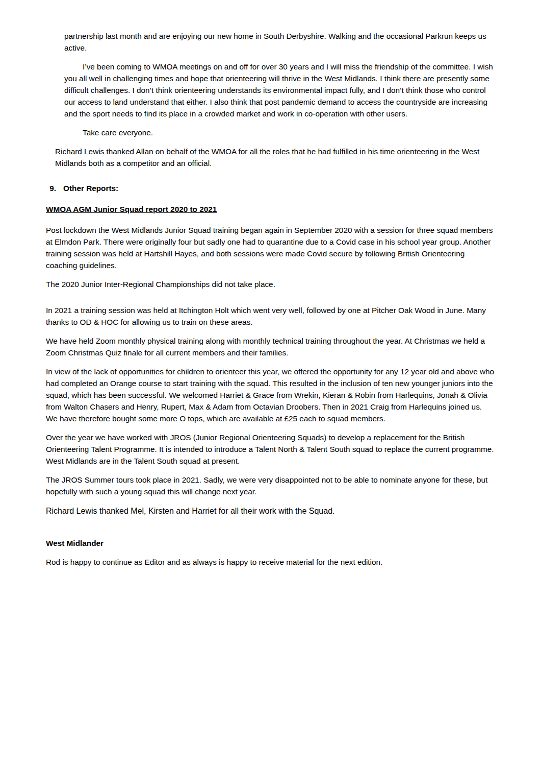partnership last month and are enjoying our new home in South Derbyshire. Walking and the occasional Parkrun keeps us active.
I’ve been coming to WMOA meetings on and off for over 30 years and I will miss the friendship of the committee. I wish you all well in challenging times and hope that orienteering will thrive in the West Midlands. I think there are presently some difficult challenges. I don’t think orienteering understands its environmental impact fully, and I don’t think those who control our access to land understand that either. I also think that post pandemic demand to access the countryside are increasing and the sport needs to find its place in a crowded market and work in co-operation with other users.
Take care everyone.
Richard Lewis thanked Allan on behalf of the WMOA for all the roles that he had fulfilled in his time orienteering in the West Midlands both as a competitor and an official.
9. Other Reports:
WMOA AGM Junior Squad report 2020 to 2021
Post lockdown the West Midlands Junior Squad training began again in September 2020 with a session for three squad members at Elmdon Park. There were originally four but sadly one had to quarantine due to a Covid case in his school year group. Another training session was held at Hartshill Hayes, and both sessions were made Covid secure by following British Orienteering coaching guidelines.
The 2020 Junior Inter-Regional Championships did not take place.
In 2021 a training session was held at Itchington Holt which went very well, followed by one at Pitcher Oak Wood in June. Many thanks to OD & HOC for allowing us to train on these areas.
We have held Zoom monthly physical training along with monthly technical training throughout the year. At Christmas we held a Zoom Christmas Quiz finale for all current members and their families.
In view of the lack of opportunities for children to orienteer this year, we offered the opportunity for any 12 year old and above who had completed an Orange course to start training with the squad. This resulted in the inclusion of ten new younger juniors into the squad, which has been successful. We welcomed Harriet & Grace from Wrekin, Kieran & Robin from Harlequins, Jonah & Olivia from Walton Chasers and Henry, Rupert, Max & Adam from Octavian Droobers. Then in 2021 Craig from Harlequins joined us. We have therefore bought some more O tops, which are available at £25 each to squad members.
Over the year we have worked with JROS (Junior Regional Orienteering Squads) to develop a replacement for the British Orienteering Talent Programme. It is intended to introduce a Talent North & Talent South squad to replace the current programme. West Midlands are in the Talent South squad at present.
The JROS Summer tours took place in 2021. Sadly, we were very disappointed not to be able to nominate anyone for these, but hopefully with such a young squad this will change next year.
Richard Lewis thanked Mel, Kirsten and Harriet for all their work with the Squad.
West Midlander
Rod is happy to continue as Editor and as always is happy to receive material for the next edition.